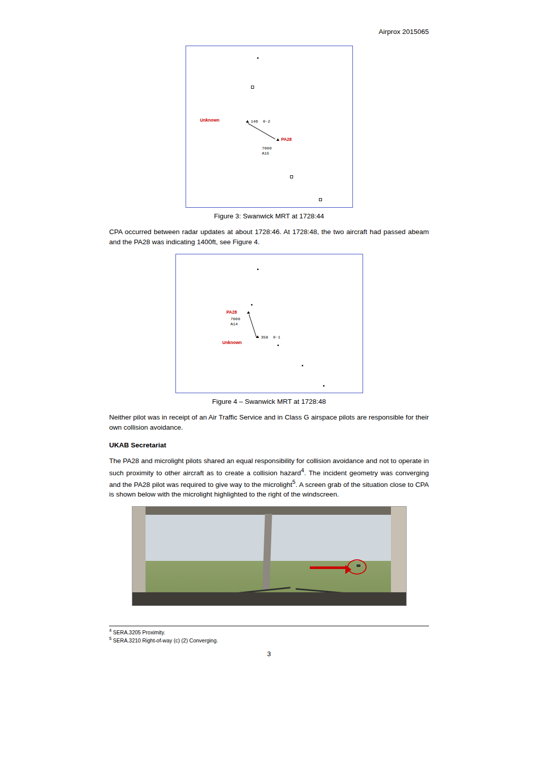Airprox 2015065
Unknown 146 0·2 PA28 7000 A15
Figure 3: Swanwick MRT at 1728:44
CPA occurred between radar updates at about 1728:46. At 1728:48, the two aircraft had passed abeam and the PA28 was indicating 1400ft, see Figure 4.
PA28 7000 A14 358 0·1 Unknown
Figure 4 – Swanwick MRT at 1728:48
Neither pilot was in receipt of an Air Traffic Service and in Class G airspace pilots are responsible for their own collision avoidance.
UKAB Secretariat
The PA28 and microlight pilots shared an equal responsibility for collision avoidance and not to operate in such proximity to other aircraft as to create a collision hazard4. The incident geometry was converging and the PA28 pilot was required to give way to the microlight5. A screen grab of the situation close to CPA is shown below with the microlight highlighted to the right of the windscreen.
airprox#
4 SERA.3205 Proximity.
5 SERA.3210 Right-of-way (c) (2) Converging.
3